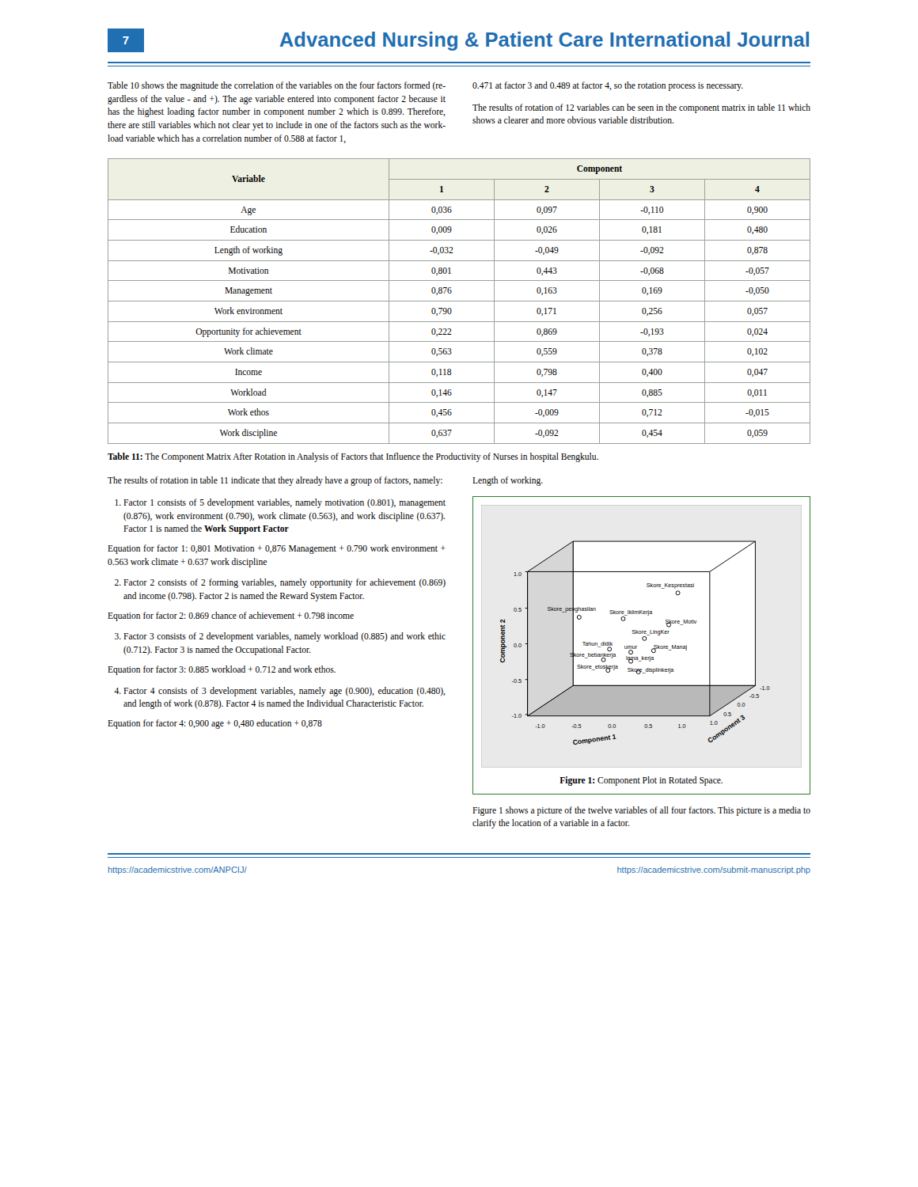7
Advanced Nursing & Patient Care International Journal
Table 10 shows the magnitude the correlation of the variables on the four factors formed (regardless of the value - and +). The age variable entered into component factor 2 because it has the highest loading factor number in component number 2 which is 0.899. Therefore, there are still variables which not clear yet to include in one of the factors such as the workload variable which has a correlation number of 0.588 at factor 1,
0.471 at factor 3 and 0.489 at factor 4, so the rotation process is necessary.
The results of rotation of 12 variables can be seen in the component matrix in table 11 which shows a clearer and more obvious variable distribution.
| Variable | Component |
| --- | --- |
| 1 | 2 | 3 | 4 |
| Age | 0,036 | 0,097 | -0,110 | 0,900 |
| Education | 0,009 | 0,026 | 0,181 | 0,480 |
| Length of working | -0,032 | -0,049 | -0,092 | 0,878 |
| Motivation | 0,801 | 0,443 | -0,068 | -0,057 |
| Management | 0,876 | 0,163 | 0,169 | -0,050 |
| Work environment | 0,790 | 0,171 | 0,256 | 0,057 |
| Opportunity for achievement | 0,222 | 0,869 | -0,193 | 0,024 |
| Work climate | 0,563 | 0,559 | 0,378 | 0,102 |
| Income | 0,118 | 0,798 | 0,400 | 0,047 |
| Workload | 0,146 | 0,147 | 0,885 | 0,011 |
| Work ethos | 0,456 | -0,009 | 0,712 | -0,015 |
| Work discipline | 0,637 | -0,092 | 0,454 | 0,059 |
Table 11: The Component Matrix After Rotation in Analysis of Factors that Influence the Productivity of Nurses in hospital Bengkulu.
The results of rotation in table 11 indicate that they already have a group of factors, namely:
Factor 1 consists of 5 development variables, namely motivation (0.801), management (0.876), work environment (0.790), work climate (0.563), and work discipline (0.637). Factor 1 is named the Work Support Factor
Equation for factor 1: 0,801 Motivation + 0,876 Management + 0.790 work environment + 0.563 work climate + 0.637 work discipline
Factor 2 consists of 2 forming variables, namely opportunity for achievement (0.869) and income (0.798). Factor 2 is named the Reward System Factor.
Equation for factor 2: 0.869 chance of achievement + 0.798 income
Factor 3 consists of 2 development variables, namely workload (0.885) and work ethic (0.712). Factor 3 is named the Occupational Factor.
Equation for factor 3: 0.885 workload + 0.712 and work ethos.
Factor 4 consists of 3 development variables, namely age (0.900), education (0.480), and length of work (0.878). Factor 4 is named the Individual Characteristic Factor.
Equation for factor 4: 0,900 age + 0,480 education + 0,878
Length of working.
1.0 0.5 0.0 -0.5 -1.0 Component 2 -1.0 -0.5 0.0 0.5 1.0 Component 1 1.0 0.5 0.0 -0.5 -1.0 Component 3 Skore_Kesprestasi Skore_penghasilan Skore_IklimKerja Skore_Motiv Skore_LingKer Tahun_didik umur Skore_Manaj Skore_bebankerja lama_kerja Skore_etoskerja Skore_displinkerja
Figure 1: Component Plot in Rotated Space.
Figure 1 shows a picture of the twelve variables of all four factors. This picture is a media to clarify the location of a variable in a factor.
https://academicstrive.com/ANPCIJ/
https://academicstrive.com/submit-manuscript.php